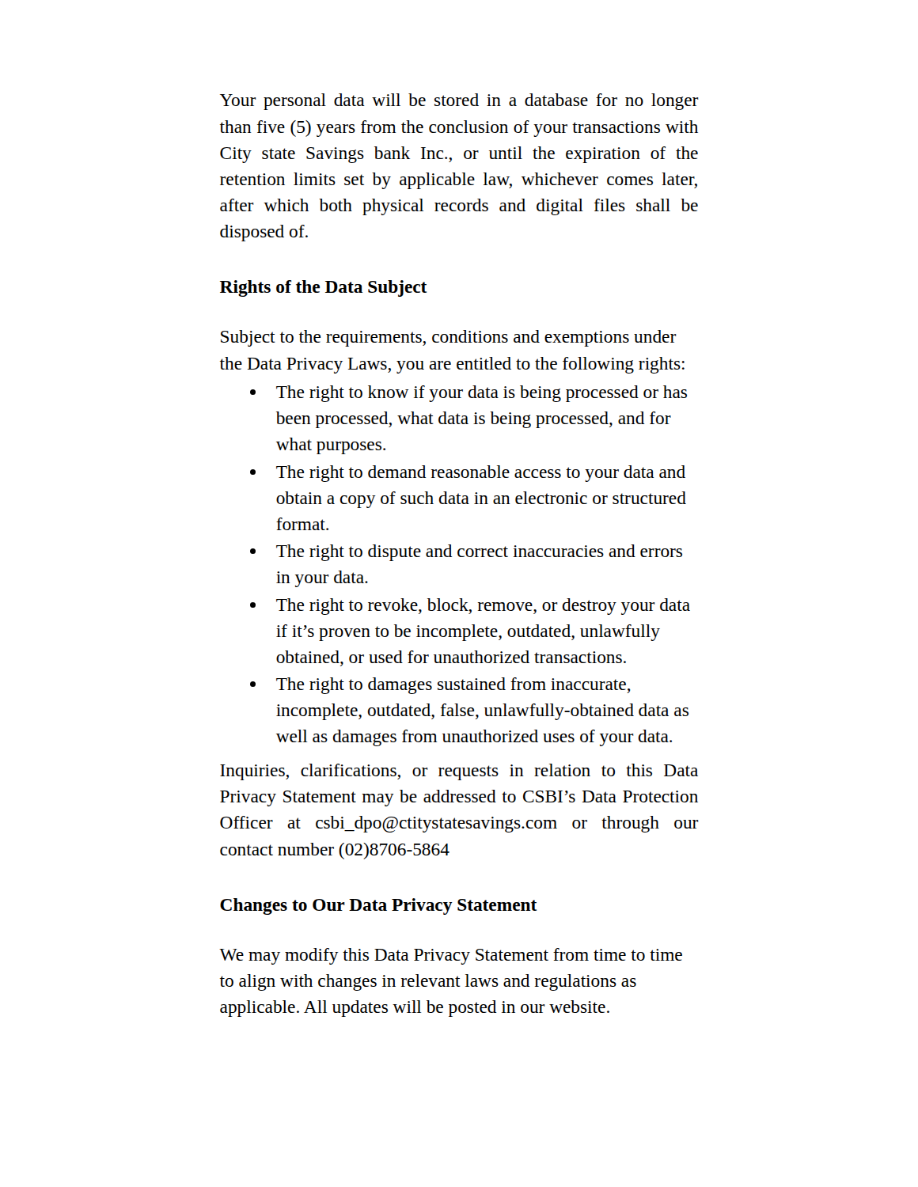Your personal data will be stored in a database for no longer than five (5) years from the conclusion of your transactions with City state Savings bank Inc., or until the expiration of the retention limits set by applicable law, whichever comes later, after which both physical records and digital files shall be disposed of.
Rights of the Data Subject
Subject to the requirements, conditions and exemptions under the Data Privacy Laws, you are entitled to the following rights:
The right to know if your data is being processed or has been processed, what data is being processed, and for what purposes.
The right to demand reasonable access to your data and obtain a copy of such data in an electronic or structured format.
The right to dispute and correct inaccuracies and errors in your data.
The right to revoke, block, remove, or destroy your data if it’s proven to be incomplete, outdated, unlawfully obtained, or used for unauthorized transactions.
The right to damages sustained from inaccurate, incomplete, outdated, false, unlawfully-obtained data as well as damages from unauthorized uses of your data.
Inquiries, clarifications, or requests in relation to this Data Privacy Statement may be addressed to CSBI’s Data Protection Officer at csbi_dpo@ctitystatesavings.com or through our contact number (02)8706-5864
Changes to Our Data Privacy Statement
We may modify this Data Privacy Statement from time to time to align with changes in relevant laws and regulations as applicable. All updates will be posted in our website.